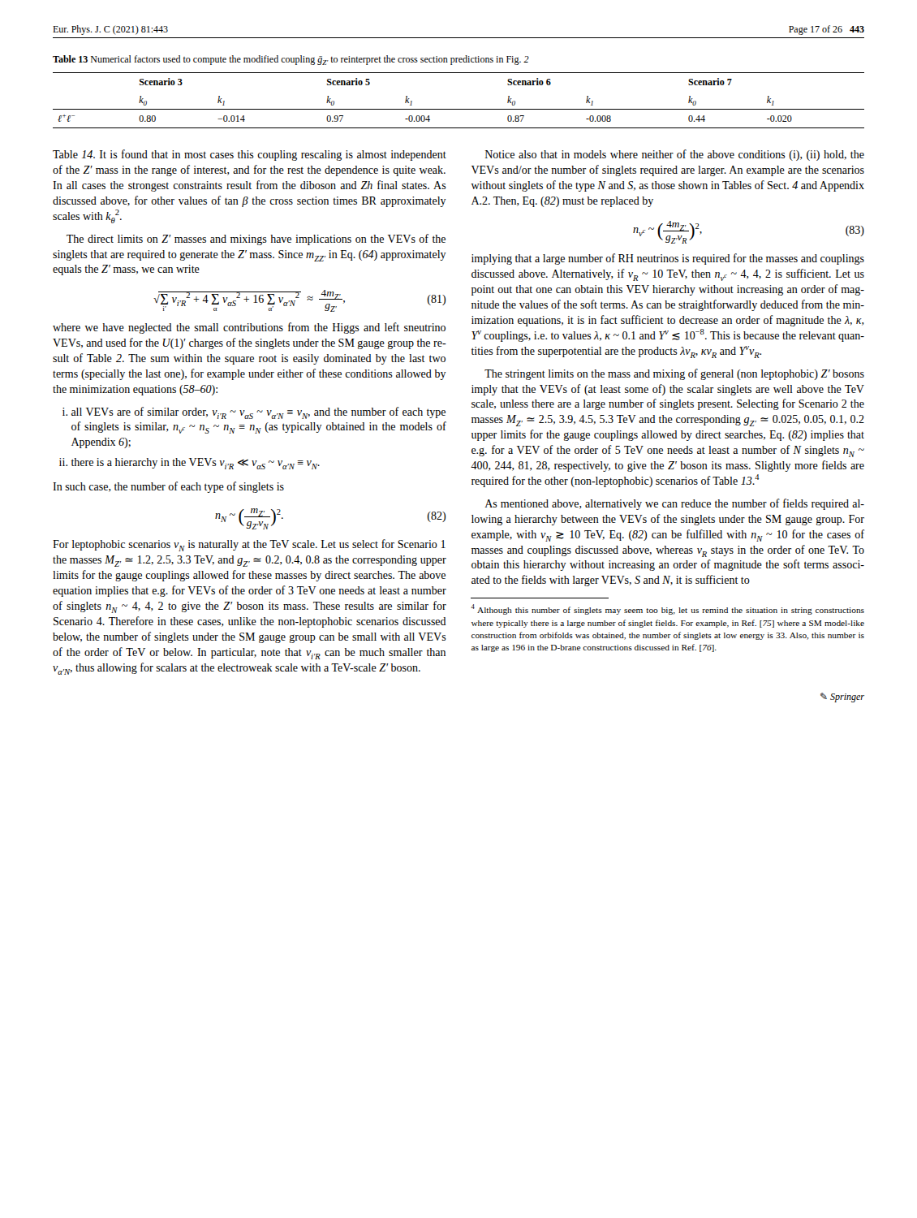Eur. Phys. J. C (2021) 81:443 Page 17 of 26 443
Table 13 Numerical factors used to compute the modified coupling ḡZ′ to reinterpret the cross section predictions in Fig. 2
| | Scenario 3 | Scenario 5 | Scenario 6 | Scenario 7 |
| --- | --- | --- | --- | --- |
| | k 0 | k 1 | k 0 | k 1 | k 0 | k 1 | k 0 | k 1 |
| ℓ + ℓ − | 0.80 | −0.014 | 0.97 | -0.004 | 0.87 | -0.008 | 0.44 | -0.020 |
Table 14. It is found that in most cases this coupling rescaling is almost independent of the Z′ mass in the range of interest, and for the rest the dependence is quite weak. In all cases the strongest constraints result from the diboson and Zh final states. As discussed above, for other values of tan β the cross section times BR approximately scales with kθ2.
The direct limits on Z′ masses and mixings have implications on the VEVs of the singlets that are required to generate the Z′ mass. Since mZZ′ in Eq. (64) approximately equals the Z′ mass, we can write
√Σi′ vi′R2 + 4 Σα vαS2 + 16 Σα′ vα′N2 ≈ 4mZ′gZ′, (81)
where we have neglected the small contributions from the Higgs and left sneutrino VEVs, and used for the U(1)′ charges of the singlets under the SM gauge group the result of Table 2. The sum within the square root is easily dominated by the last two terms (specially the last one), for example under either of these conditions allowed by the minimization equations (58–60):
all VEVs are of similar order, vi′R ~ vαS ~ vα′N ≡ vN, and the number of each type of singlets is similar, nνc ~ nS ~ nN ≡ nN (as typically obtained in the models of Appendix 6);
there is a hierarchy in the VEVs vi′R ≪ vαS ~ vα′N ≡ vN.
In such case, the number of each type of singlets is
nN ~ (mZ′gZ′vN)2. (82)
For leptophobic scenarios vN is naturally at the TeV scale. Let us select for Scenario 1 the masses MZ′ ≃ 1.2, 2.5, 3.3 TeV, and gZ′ ≃ 0.2, 0.4, 0.8 as the corresponding upper limits for the gauge couplings allowed for these masses by direct searches. The above equation implies that e.g. for VEVs of the order of 3 TeV one needs at least a number of singlets nN ~ 4, 4, 2 to give the Z′ boson its mass. These results are similar for Scenario 4. Therefore in these cases, unlike the non-leptophobic scenarios discussed below, the number of singlets under the SM gauge group can be small with all VEVs of the order of TeV or below. In particular, note that vi′R can be much smaller than vα′N, thus allowing for scalars at the electroweak scale with a TeV-scale Z′ boson.
Notice also that in models where neither of the above conditions (i), (ii) hold, the VEVs and/or the number of singlets required are larger. An example are the scenarios without singlets of the type N and S, as those shown in Tables of Sect. 4 and Appendix A.2. Then, Eq. (82) must be replaced by
nνc ~ (4mZ′gZ′vR)2, (83)
implying that a large number of RH neutrinos is required for the masses and couplings discussed above. Alternatively, if vR ~ 10 TeV, then nνc ~ 4, 4, 2 is sufficient. Let us point out that one can obtain this VEV hierarchy without increasing an order of magnitude the values of the soft terms. As can be straightforwardly deduced from the minimization equations, it is in fact sufficient to decrease an order of magnitude the λ, κ, Yν couplings, i.e. to values λ, κ ~ 0.1 and Yν ≲ 10−8. This is because the relevant quantities from the superpotential are the products λvR, κvR and YνvR.
The stringent limits on the mass and mixing of general (non leptophobic) Z′ bosons imply that the VEVs of (at least some of) the scalar singlets are well above the TeV scale, unless there are a large number of singlets present. Selecting for Scenario 2 the masses MZ′ ≃ 2.5, 3.9, 4.5, 5.3 TeV and the corresponding gZ′ ≃ 0.025, 0.05, 0.1, 0.2 upper limits for the gauge couplings allowed by direct searches, Eq. (82) implies that e.g. for a VEV of the order of 5 TeV one needs at least a number of N singlets nN ~ 400, 244, 81, 28, respectively, to give the Z′ boson its mass. Slightly more fields are required for the other (non-leptophobic) scenarios of Table 13.4
As mentioned above, alternatively we can reduce the number of fields required allowing a hierarchy between the VEVs of the singlets under the SM gauge group. For example, with vN ≳ 10 TeV, Eq. (82) can be fulfilled with nN ~ 10 for the cases of masses and couplings discussed above, whereas vR stays in the order of one TeV. To obtain this hierarchy without increasing an order of magnitude the soft terms associated to the fields with larger VEVs, S and N, it is sufficient to
4 Although this number of singlets may seem too big, let us remind the situation in string constructions where typically there is a large number of singlet fields. For example, in Ref. [75] where a SM model-like construction from orbifolds was obtained, the number of singlets at low energy is 33. Also, this number is as large as 196 in the D-brane constructions discussed in Ref. [76].
✎ Springer